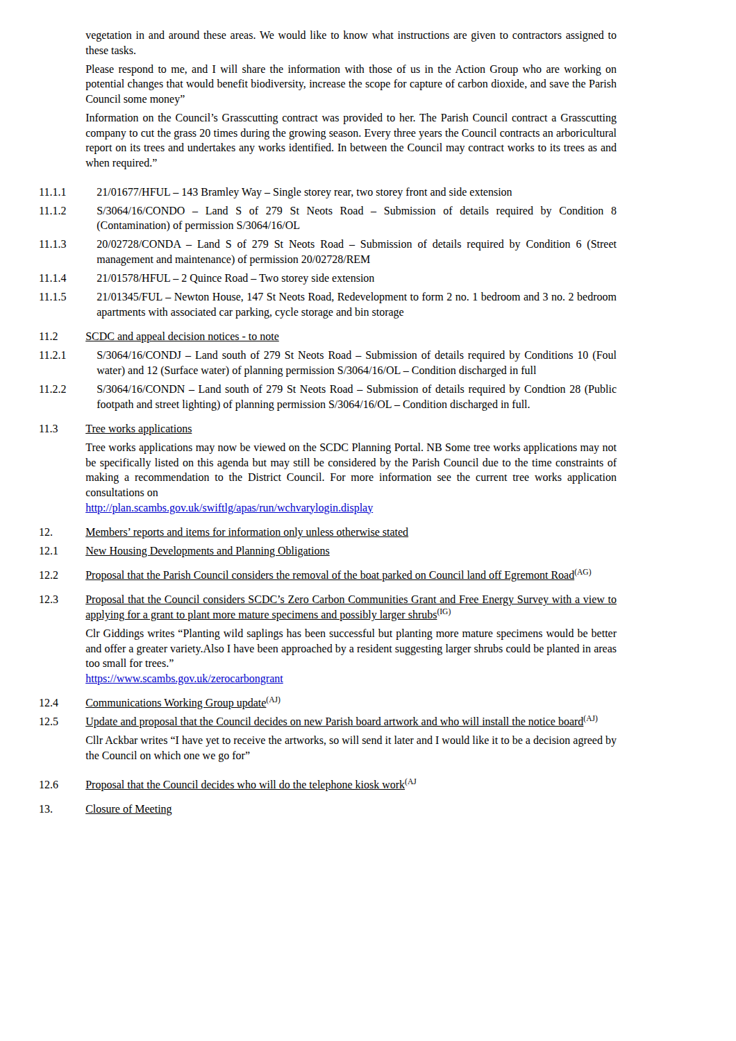vegetation in and around these areas. We would like to know what instructions are given to contractors assigned to these tasks.
Please respond to me, and I will share the information with those of us in the Action Group who are working on potential changes that would benefit biodiversity, increase the scope for capture of carbon dioxide, and save the Parish Council some money”
Information on the Council’s Grasscutting contract was provided to her. The Parish Council contract a Grasscutting company to cut the grass 20 times during the growing season. Every three years the Council contracts an arboricultural report on its trees and undertakes any works identified. In between the Council may contract works to its trees as and when required.”
11.1.1
21/01677/HFUL – 143 Bramley Way – Single storey rear, two storey front and side extension
11.1.2
S/3064/16/CONDO – Land S of 279 St Neots Road – Submission of details required by Condition 8 (Contamination) of permission S/3064/16/OL
11.1.3
20/02728/CONDA – Land S of 279 St Neots Road – Submission of details required by Condition 6 (Street management and maintenance) of permission 20/02728/REM
11.1.4
21/01578/HFUL – 2 Quince Road – Two storey side extension
11.1.5
21/01345/FUL – Newton House, 147 St Neots Road, Redevelopment to form 2 no. 1 bedroom and 3 no. 2 bedroom apartments with associated car parking, cycle storage and bin storage
11.2
SCDC and appeal decision notices - to note
11.2.1
S/3064/16/CONDJ – Land south of 279 St Neots Road – Submission of details required by Conditions 10 (Foul water) and 12 (Surface water) of planning permission S/3064/16/OL – Condition discharged in full
11.2.2
S/3064/16/CONDN – Land south of 279 St Neots Road – Submission of details required by Condtion 28 (Public footpath and street lighting) of planning permission S/3064/16/OL – Condition discharged in full.
11.3
Tree works applications
Tree works applications may now be viewed on the SCDC Planning Portal. NB Some tree works applications may not be specifically listed on this agenda but may still be considered by the Parish Council due to the time constraints of making a recommendation to the District Council. For more information see the current tree works application consultations on
http://plan.scambs.gov.uk/swiftlg/apas/run/wchvarylogin.display
12.
Members’ reports and items for information only unless otherwise stated
12.1
New Housing Developments and Planning Obligations
12.2
Proposal that the Parish Council considers the removal of the boat parked on Council land off Egremont Road(AG)
12.3
Proposal that the Council considers SCDC’s Zero Carbon Communities Grant and Free Energy Survey with a view to applying for a grant to plant more mature specimens and possibly larger shrubs(IG)
Clr Giddings writes “Planting wild saplings has been successful but planting more mature specimens would be better and offer a greater variety.Also I have been approached by a resident suggesting larger shrubs could be planted in areas too small for trees.”
https://www.scambs.gov.uk/zerocarbongrant
12.4
Communications Working Group update(AJ)
12.5
Update and proposal that the Council decides on new Parish board artwork and who will install the notice board(AJ)
Cllr Ackbar writes “I have yet to receive the artworks, so will send it later and I would like it to be a decision agreed by the Council on which one we go for”
12.6
Proposal that the Council decides who will do the telephone kiosk work(AJ
13.
Closure of Meeting